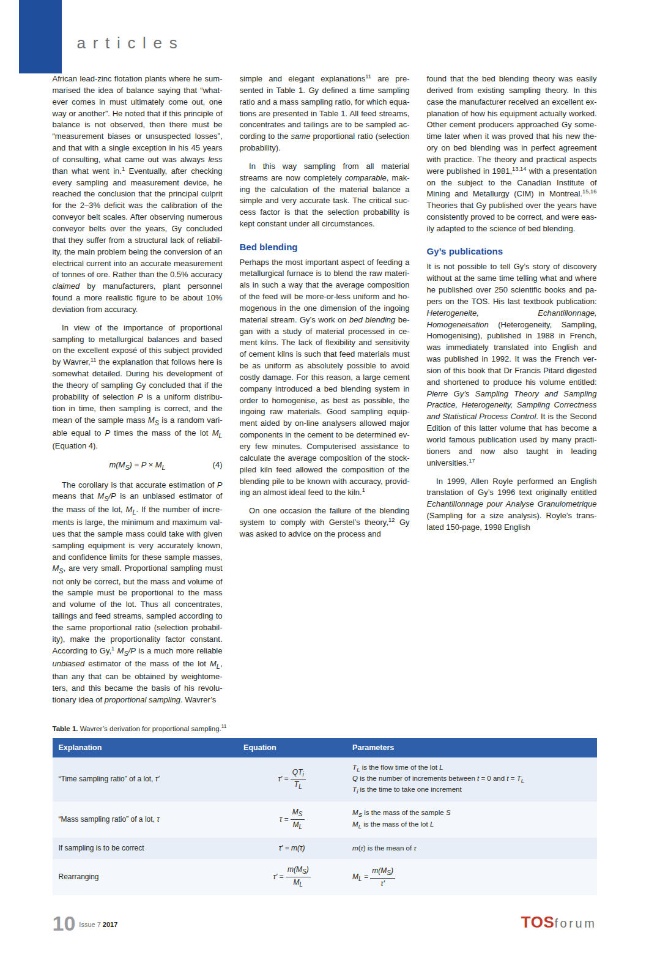articles
African lead-zinc flotation plants where he summarised the idea of balance saying that “whatever comes in must ultimately come out, one way or another”. He noted that if this principle of balance is not observed, then there must be “measurement biases or unsuspected losses”, and that with a single exception in his 45 years of consulting, what came out was always less than what went in.1 Eventually, after checking every sampling and measurement device, he reached the conclusion that the principal culprit for the 2–3% deficit was the calibration of the conveyor belt scales. After observing numerous conveyor belts over the years, Gy concluded that they suffer from a structural lack of reliability, the main problem being the conversion of an electrical current into an accurate measurement of tonnes of ore. Rather than the 0.5% accuracy claimed by manufacturers, plant personnel found a more realistic figure to be about 10% deviation from accuracy.
In view of the importance of proportional sampling to metallurgical balances and based on the excellent exposé of this subject provided by Wavrer,11 the explanation that follows here is somewhat detailed. During his development of the theory of sampling Gy concluded that if the probability of selection P is a uniform distribution in time, then sampling is correct, and the mean of the sample mass MS is a random variable equal to P times the mass of the lot ML (Equation 4).
m(MS) = P × ML(4)
The corollary is that accurate estimation of P means that MS/P is an unbiased estimator of the mass of the lot, ML. If the number of increments is large, the minimum and maximum values that the sample mass could take with given sampling equipment is very accurately known, and confidence limits for these sample masses, MS, are very small. Proportional sampling must not only be correct, but the mass and volume of the sample must be proportional to the mass and volume of the lot. Thus all concentrates, tailings and feed streams, sampled according to the same proportional ratio (selection probability), make the proportionality factor constant. According to Gy,1 MS/P is a much more reliable unbiased estimator of the mass of the lot ML, than any that can be obtained by weightometers, and this became the basis of his revolutionary idea of proportional sampling. Wavrer’s
simple and elegant explanations11 are presented in Table 1. Gy defined a time sampling ratio and a mass sampling ratio, for which equations are presented in Table 1. All feed streams, concentrates and tailings are to be sampled according to the same proportional ratio (selection probability).
In this way sampling from all material streams are now completely comparable, making the calculation of the material balance a simple and very accurate task. The critical success factor is that the selection probability is kept constant under all circumstances.
Bed blending
Perhaps the most important aspect of feeding a metallurgical furnace is to blend the raw materials in such a way that the average composition of the feed will be more-or-less uniform and homogenous in the one dimension of the ingoing material stream. Gy’s work on bed blending began with a study of material processed in cement kilns. The lack of flexibility and sensitivity of cement kilns is such that feed materials must be as uniform as absolutely possible to avoid costly damage. For this reason, a large cement company introduced a bed blending system in order to homogenise, as best as possible, the ingoing raw materials. Good sampling equipment aided by on-line analysers allowed major components in the cement to be determined every few minutes. Computerised assistance to calculate the average composition of the stockpiled kiln feed allowed the composition of the blending pile to be known with accuracy, providing an almost ideal feed to the kiln.1
On one occasion the failure of the blending system to comply with Gerstel’s theory,12 Gy was asked to advice on the process and
found that the bed blending theory was easily derived from existing sampling theory. In this case the manufacturer received an excellent explanation of how his equipment actually worked. Other cement producers approached Gy sometime later when it was proved that his new theory on bed blending was in perfect agreement with practice. The theory and practical aspects were published in 1981,13,14 with a presentation on the subject to the Canadian Institute of Mining and Metallurgy (CIM) in Montreal.15,16 Theories that Gy published over the years have consistently proved to be correct, and were easily adapted to the science of bed blending.
Gy’s publications
It is not possible to tell Gy’s story of discovery without at the same time telling what and where he published over 250 scientific books and papers on the TOS. His last textbook publication: Heterogeneite, Echantillonnage, Homogeneisation (Heterogeneity, Sampling, Homogenising), published in 1988 in French, was immediately translated into English and was published in 1992. It was the French version of this book that Dr Francis Pitard digested and shortened to produce his volume entitled: Pierre Gy’s Sampling Theory and Sampling Practice, Heterogeneity, Sampling Correctness and Statistical Process Control. It is the Second Edition of this latter volume that has become a world famous publication used by many practitioners and now also taught in leading universities.17
In 1999, Allen Royle performed an English translation of Gy’s 1996 text originally entitled Echantillonnage pour Analyse Granulometrique (Sampling for a size analysis). Royle’s translated 150-page, 1998 English
Table 1. Wavrer’s derivation for proportional sampling.11
| Explanation | Equation | Parameters |
| --- | --- | --- |
| “Time sampling ratio” of a lot, τ′ | τ′ = QT i T L | T L is the flow time of the lot L Q is the number of increments between t = 0 and t = T L T i is the time to take one increment |
| “Mass sampling ratio” of a lot, τ | τ = M S M L | M S is the mass of the sample S M L is the mass of the lot L |
| If sampling is to be correct | τ′ = m ( τ ) | m ( τ ) is the mean of τ |
| Rearranging | τ′ = m(M S ) M L | M L = m(M S ) τ′ |
10 Issue 7 2017
TOS forum